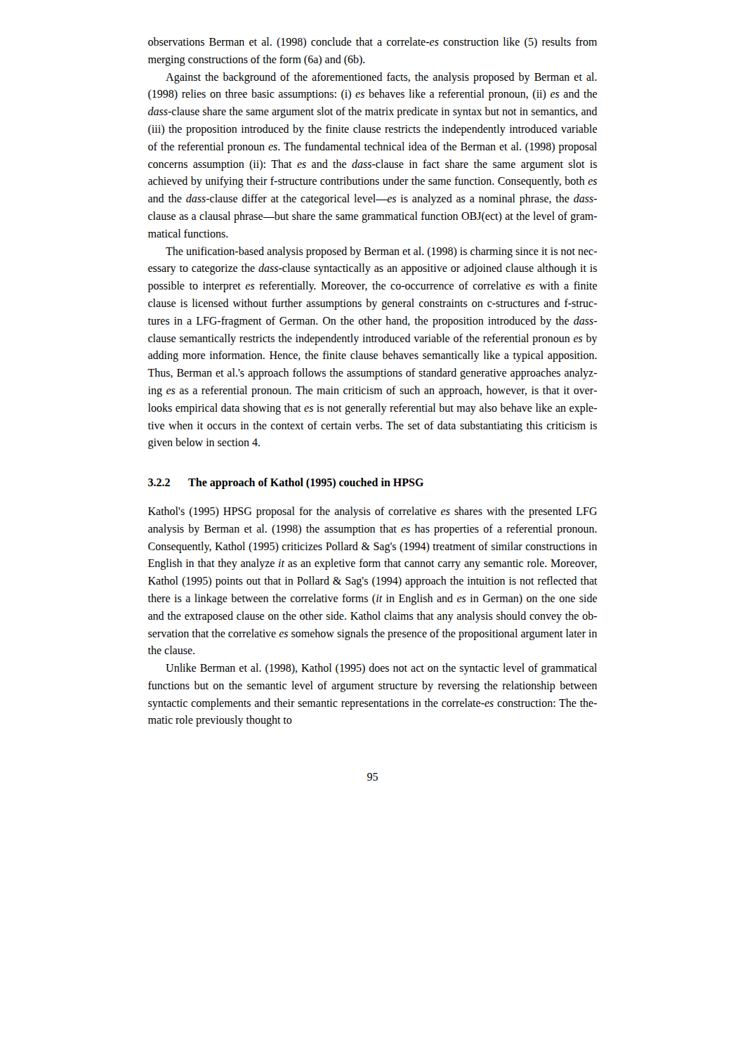observations Berman et al. (1998) conclude that a correlate-es construction like (5) results from merging constructions of the form (6a) and (6b).
Against the background of the aforementioned facts, the analysis proposed by Berman et al. (1998) relies on three basic assumptions: (i) es behaves like a referential pronoun, (ii) es and the dass-clause share the same argument slot of the matrix predicate in syntax but not in semantics, and (iii) the proposition introduced by the finite clause restricts the independently introduced variable of the referential pronoun es. The fundamental technical idea of the Berman et al. (1998) proposal concerns assumption (ii): That es and the dass-clause in fact share the same argument slot is achieved by unifying their f-structure contributions under the same function. Consequently, both es and the dass-clause differ at the categorical level—es is analyzed as a nominal phrase, the dass-clause as a clausal phrase—but share the same grammatical function OBJ(ect) at the level of grammatical functions.
The unification-based analysis proposed by Berman et al. (1998) is charming since it is not necessary to categorize the dass-clause syntactically as an appositive or adjoined clause although it is possible to interpret es referentially. Moreover, the co-occurrence of correlative es with a finite clause is licensed without further assumptions by general constraints on c-structures and f-structures in a LFG-fragment of German. On the other hand, the proposition introduced by the dass-clause semantically restricts the independently introduced variable of the referential pronoun es by adding more information. Hence, the finite clause behaves semantically like a typical apposition. Thus, Berman et al.'s approach follows the assumptions of standard generative approaches analyzing es as a referential pronoun. The main criticism of such an approach, however, is that it overlooks empirical data showing that es is not generally referential but may also behave like an expletive when it occurs in the context of certain verbs. The set of data substantiating this criticism is given below in section 4.
3.2.2 The approach of Kathol (1995) couched in HPSG
Kathol's (1995) HPSG proposal for the analysis of correlative es shares with the presented LFG analysis by Berman et al. (1998) the assumption that es has properties of a referential pronoun. Consequently, Kathol (1995) criticizes Pollard & Sag's (1994) treatment of similar constructions in English in that they analyze it as an expletive form that cannot carry any semantic role. Moreover, Kathol (1995) points out that in Pollard & Sag's (1994) approach the intuition is not reflected that there is a linkage between the correlative forms (it in English and es in German) on the one side and the extraposed clause on the other side. Kathol claims that any analysis should convey the observation that the correlative es somehow signals the presence of the propositional argument later in the clause.
Unlike Berman et al. (1998), Kathol (1995) does not act on the syntactic level of grammatical functions but on the semantic level of argument structure by reversing the relationship between syntactic complements and their semantic representations in the correlate-es construction: The thematic role previously thought to
95